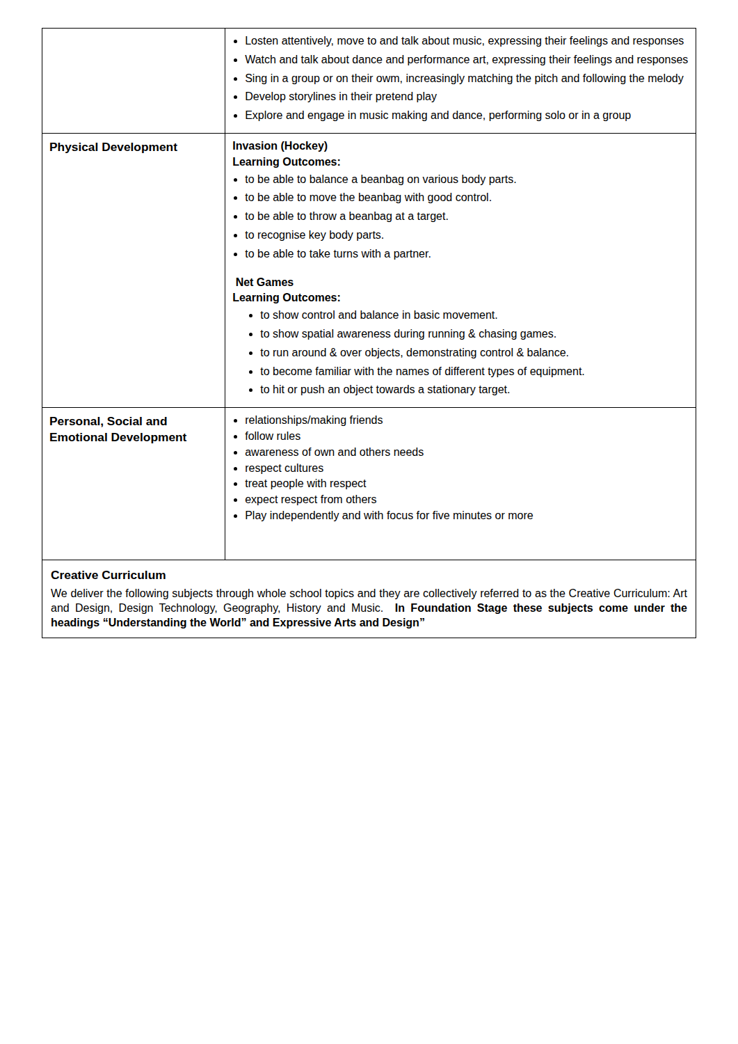| | Losten attentively, move to and talk about music, expressing their feelings and responses Watch and talk about dance and performance art, expressing their feelings and responses Sing in a group or on their owm, increasingly matching the pitch and following the melody Develop storylines in their pretend play Explore and engage in music making and dance, performing solo or in a group |
| Physical Development | Invasion (Hockey) Learning Outcomes: to be able to balance a beanbag on various body parts. to be able to move the beanbag with good control. to be able to throw a beanbag at a target. to recognise key body parts. to be able to take turns with a partner. Net Games Learning Outcomes: to show control and balance in basic movement. to show spatial awareness during running & chasing games. to run around & over objects, demonstrating control & balance. to become familiar with the names of different types of equipment. to hit or push an object towards a stationary target. |
| Personal, Social and Emotional Development | relationships/making friends follow rules awareness of own and others needs respect cultures treat people with respect expect respect from others Play independently and with focus for five minutes or more |
| Creative Curriculum We deliver the following subjects through whole school topics and they are collectively referred to as the Creative Curriculum: Art and Design, Design Technology, Geography, History and Music. In Foundation Stage these subjects come under the headings “Understanding the World” and Expressive Arts and Design” |